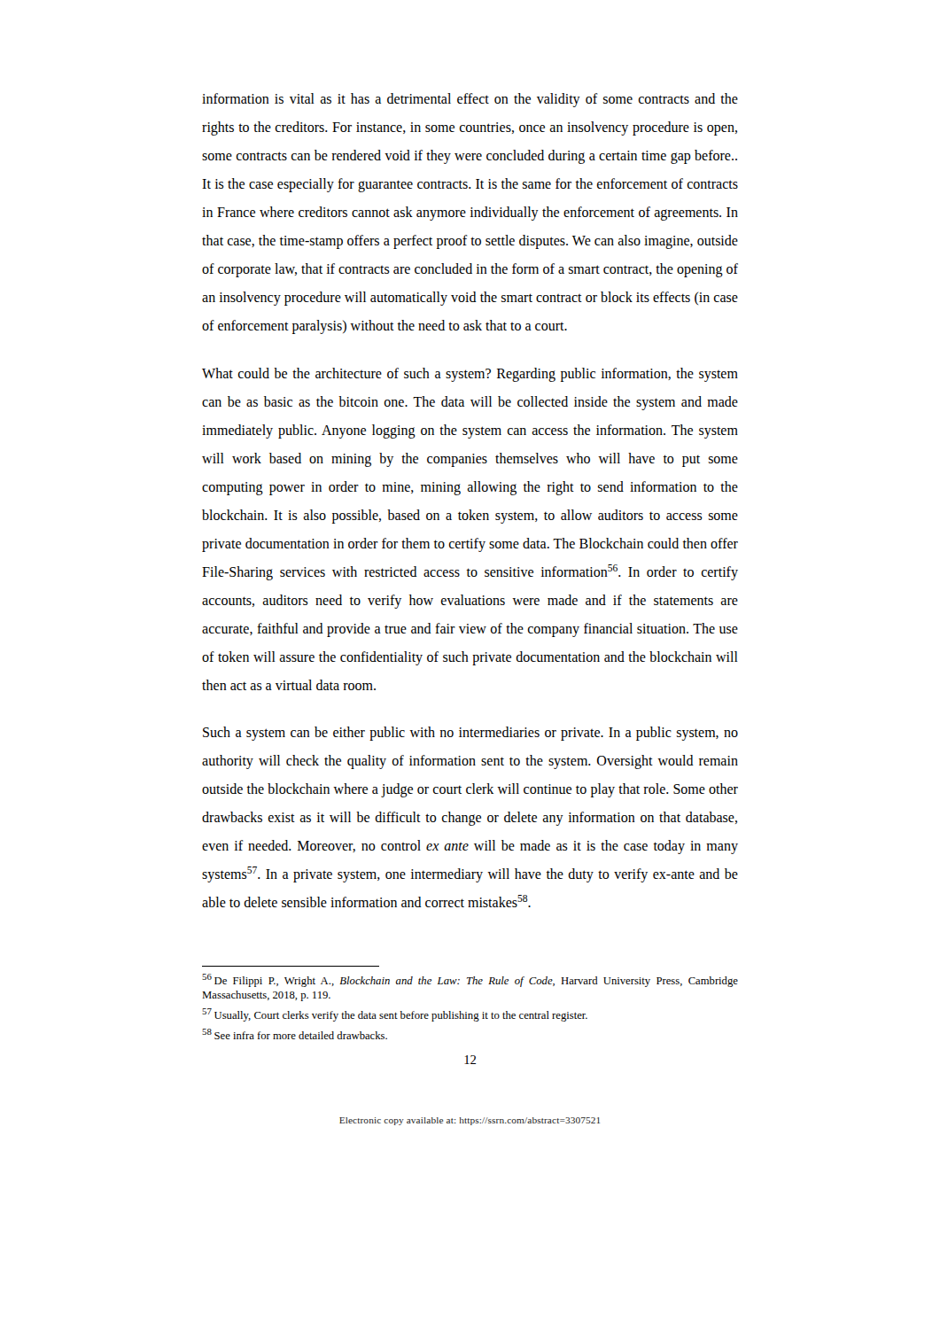information is vital as it has a detrimental effect on the validity of some contracts and the rights to the creditors. For instance, in some countries, once an insolvency procedure is open, some contracts can be rendered void if they were concluded during a certain time gap before.. It is the case especially for guarantee contracts. It is the same for the enforcement of contracts in France where creditors cannot ask anymore individually the enforcement of agreements. In that case, the time-stamp offers a perfect proof to settle disputes. We can also imagine, outside of corporate law, that if contracts are concluded in the form of a smart contract, the opening of an insolvency procedure will automatically void the smart contract or block its effects (in case of enforcement paralysis) without the need to ask that to a court.
What could be the architecture of such a system? Regarding public information, the system can be as basic as the bitcoin one. The data will be collected inside the system and made immediately public. Anyone logging on the system can access the information. The system will work based on mining by the companies themselves who will have to put some computing power in order to mine, mining allowing the right to send information to the blockchain. It is also possible, based on a token system, to allow auditors to access some private documentation in order for them to certify some data. The Blockchain could then offer File-Sharing services with restricted access to sensitive information56. In order to certify accounts, auditors need to verify how evaluations were made and if the statements are accurate, faithful and provide a true and fair view of the company financial situation. The use of token will assure the confidentiality of such private documentation and the blockchain will then act as a virtual data room.
Such a system can be either public with no intermediaries or private. In a public system, no authority will check the quality of information sent to the system. Oversight would remain outside the blockchain where a judge or court clerk will continue to play that role. Some other drawbacks exist as it will be difficult to change or delete any information on that database, even if needed. Moreover, no control ex ante will be made as it is the case today in many systems57. In a private system, one intermediary will have the duty to verify ex-ante and be able to delete sensible information and correct mistakes58.
56 De Filippi P., Wright A., Blockchain and the Law: The Rule of Code, Harvard University Press, Cambridge Massachusetts, 2018, p. 119.
57 Usually, Court clerks verify the data sent before publishing it to the central register.
58 See infra for more detailed drawbacks.
12
Electronic copy available at: https://ssrn.com/abstract=3307521